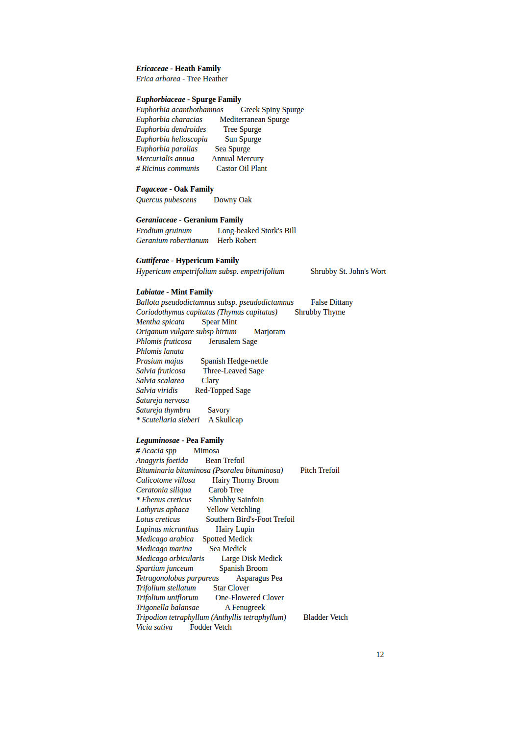Ericaceae - Heath Family
Erica arborea - Tree Heather
Euphorbiaceae - Spurge Family
Euphorbia acanthothamnos Greek Spiny Spurge
Euphorbia characias Mediterranean Spurge
Euphorbia dendroides Tree Spurge
Euphorbia helioscopia Sun Spurge
Euphorbia paralias Sea Spurge
Mercurialis annua Annual Mercury
# Ricinus communis Castor Oil Plant
Fagaceae - Oak Family
Quercus pubescens Downy Oak
Geraniaceae - Geranium Family
Erodium gruinum Long-beaked Stork's Bill
Geranium robertianum Herb Robert
Guttiferae - Hypericum Family
Hypericum empetrifolium subsp. empetrifolium Shrubby St. John's Wort
Labiatae - Mint Family
Ballota pseudodictamnus subsp. pseudodictamnus False Dittany
Coriodothymus capitatus (Thymus capitatus) Shrubby Thyme
Mentha spicata Spear Mint
Origanum vulgare subsp hirtum Marjoram
Phlomis fruticosa Jerusalem Sage
Phlomis lanata
Prasium majus Spanish Hedge-nettle
Salvia fruticosa Three-Leaved Sage
Salvia scalarea Clary
Salvia viridis Red-Topped Sage
Satureja nervosa
Satureja thymbra Savory
* Scutellaria sieberi A Skullcap
Leguminosae - Pea Family
# Acacia spp Mimosa
Anagyris foetida Bean Trefoil
Bituminaria bituminosa (Psoralea bituminosa) Pitch Trefoil
Calicotome villosa Hairy Thorny Broom
Ceratonia siliqua Carob Tree
* Ebenus creticus Shrubby Sainfoin
Lathyrus aphaca Yellow Vetchling
Lotus creticus Southern Bird's-Foot Trefoil
Lupinus micranthus Hairy Lupin
Medicago arabica Spotted Medick
Medicago marina Sea Medick
Medicago orbicularis Large Disk Medick
Spartium junceum Spanish Broom
Tetragonolobus purpureus Asparagus Pea
Trifolium stellatum Star Clover
Trifolium uniflorum One-Flowered Clover
Trigonella balansae A Fenugreek
Tripodion tetraphyllum (Anthyllis tetraphyllum) Bladder Vetch
Vicia sativa Fodder Vetch
12